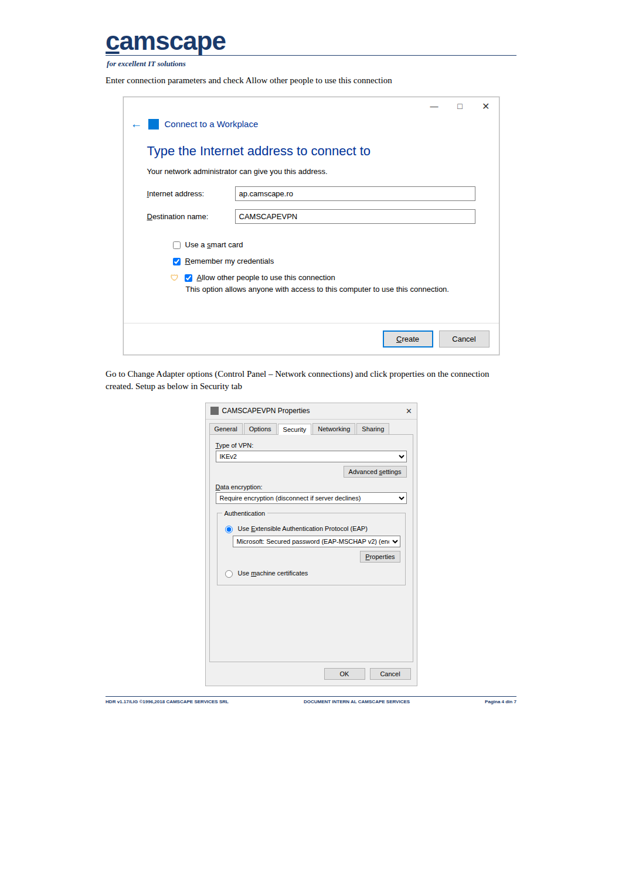camscape
for excellent IT solutions
Enter connection parameters and check Allow other people to use this connection
—
□
✕
← Connect to a Workplace
Type the Internet address to connect to
Your network administrator can give you this address.
Internet address:
Destination name:
Use a smart card
Remember my credentials
🛡 Allow other people to use this connection
This option allows anyone with access to this computer to use this connection.
Create Cancel
Go to Change Adapter options (Control Panel – Network connections) and click properties on the connection created. Setup as below in Security tab
CAMSCAPEVPN Properties
✕
General
Options
Security
Networking
Sharing
Type of VPN:
IKEv2 Advanced settings
Data encryption:
Require encryption (disconnect if server declines) Authentication
Use Extensible Authentication Protocol (EAP)
Microsoft: Secured password (EAP-MSCHAP v2) (encryption enabled) Properties
Use machine certificates
OK Cancel
HDR v1.17/LIG ©1996,2018 CAMSCAPE SERVICES SRL
DOCUMENT INTERN AL CAMSCAPE SERVICES
Pagina 4 din 7